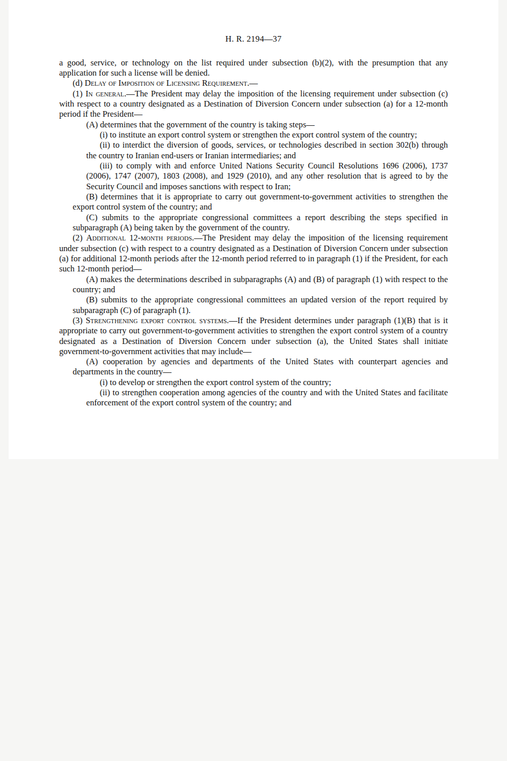H. R. 2194—37
a good, service, or technology on the list required under subsection (b)(2), with the presumption that any application for such a license will be denied.
(d) Delay of Imposition of Licensing Requirement.—
(1) In general.—The President may delay the imposition of the licensing requirement under subsection (c) with respect to a country designated as a Destination of Diversion Concern under subsection (a) for a 12-month period if the President—
(A) determines that the government of the country is taking steps—
(i) to institute an export control system or strengthen the export control system of the country;
(ii) to interdict the diversion of goods, services, or technologies described in section 302(b) through the country to Iranian end-users or Iranian intermediaries; and
(iii) to comply with and enforce United Nations Security Council Resolutions 1696 (2006), 1737 (2006), 1747 (2007), 1803 (2008), and 1929 (2010), and any other resolution that is agreed to by the Security Council and imposes sanctions with respect to Iran;
(B) determines that it is appropriate to carry out government-to-government activities to strengthen the export control system of the country; and
(C) submits to the appropriate congressional committees a report describing the steps specified in subparagraph (A) being taken by the government of the country.
(2) Additional 12-month periods.—The President may delay the imposition of the licensing requirement under subsection (c) with respect to a country designated as a Destination of Diversion Concern under subsection (a) for additional 12-month periods after the 12-month period referred to in paragraph (1) if the President, for each such 12-month period—
(A) makes the determinations described in subparagraphs (A) and (B) of paragraph (1) with respect to the country; and
(B) submits to the appropriate congressional committees an updated version of the report required by subparagraph (C) of paragraph (1).
(3) Strengthening export control systems.—If the President determines under paragraph (1)(B) that is it appropriate to carry out government-to-government activities to strengthen the export control system of a country designated as a Destination of Diversion Concern under subsection (a), the United States shall initiate government-to-government activities that may include—
(A) cooperation by agencies and departments of the United States with counterpart agencies and departments in the country—
(i) to develop or strengthen the export control system of the country;
(ii) to strengthen cooperation among agencies of the country and with the United States and facilitate enforcement of the export control system of the country; and